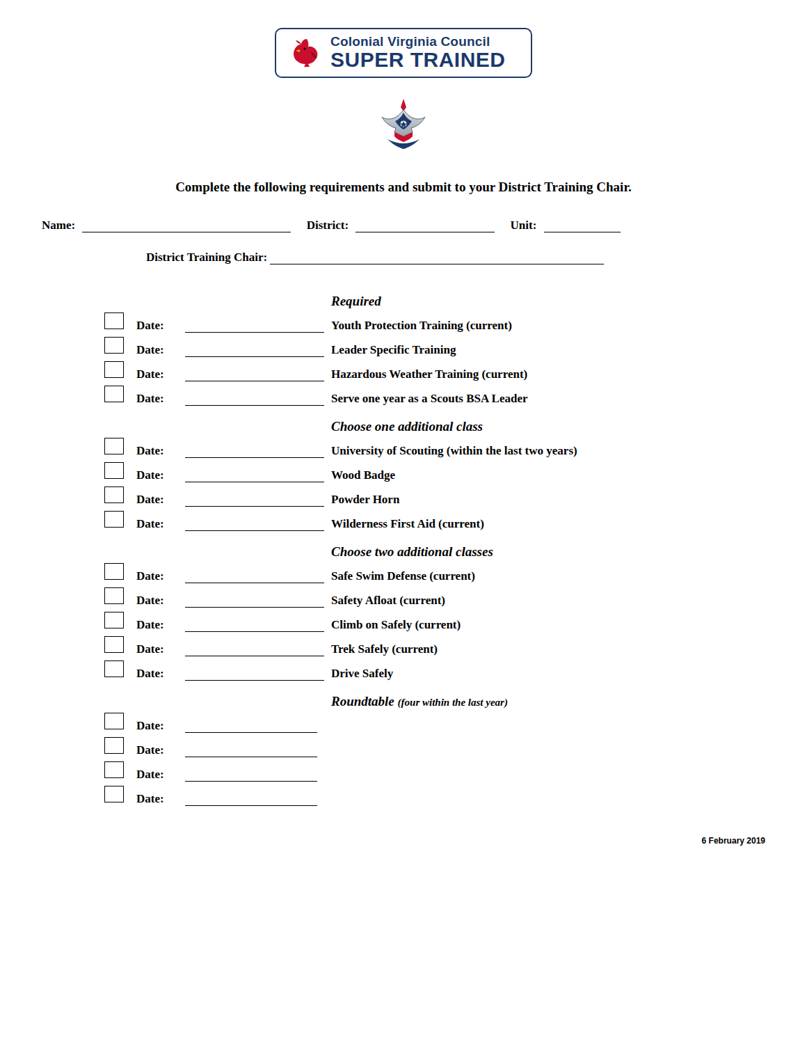Colonial Virginia Council
SUPER TRAINED
Complete the following requirements and submit to your District Training Chair.
Name: District: Unit:
District Training Chair:
| | | | Required |
| | Date: | | Youth Protection Training (current) |
| | Date: | | Leader Specific Training |
| | Date: | | Hazardous Weather Training (current) |
| | Date: | | Serve one year as a Scouts BSA Leader |
| | | | Choose one additional class |
| | Date: | | University of Scouting (within the last two years) |
| | Date: | | Wood Badge |
| | Date: | | Powder Horn |
| | Date: | | Wilderness First Aid (current) |
| | | | Choose two additional classes |
| | Date: | | Safe Swim Defense (current) |
| | Date: | | Safety Afloat (current) |
| | Date: | | Climb on Safely (current) |
| | Date: | | Trek Safely (current) |
| | Date: | | Drive Safely |
| | | | Roundtable (four within the last year) |
| | Date: | | |
| | Date: | | |
| | Date: | | |
| | Date: | | |
6 February 2019